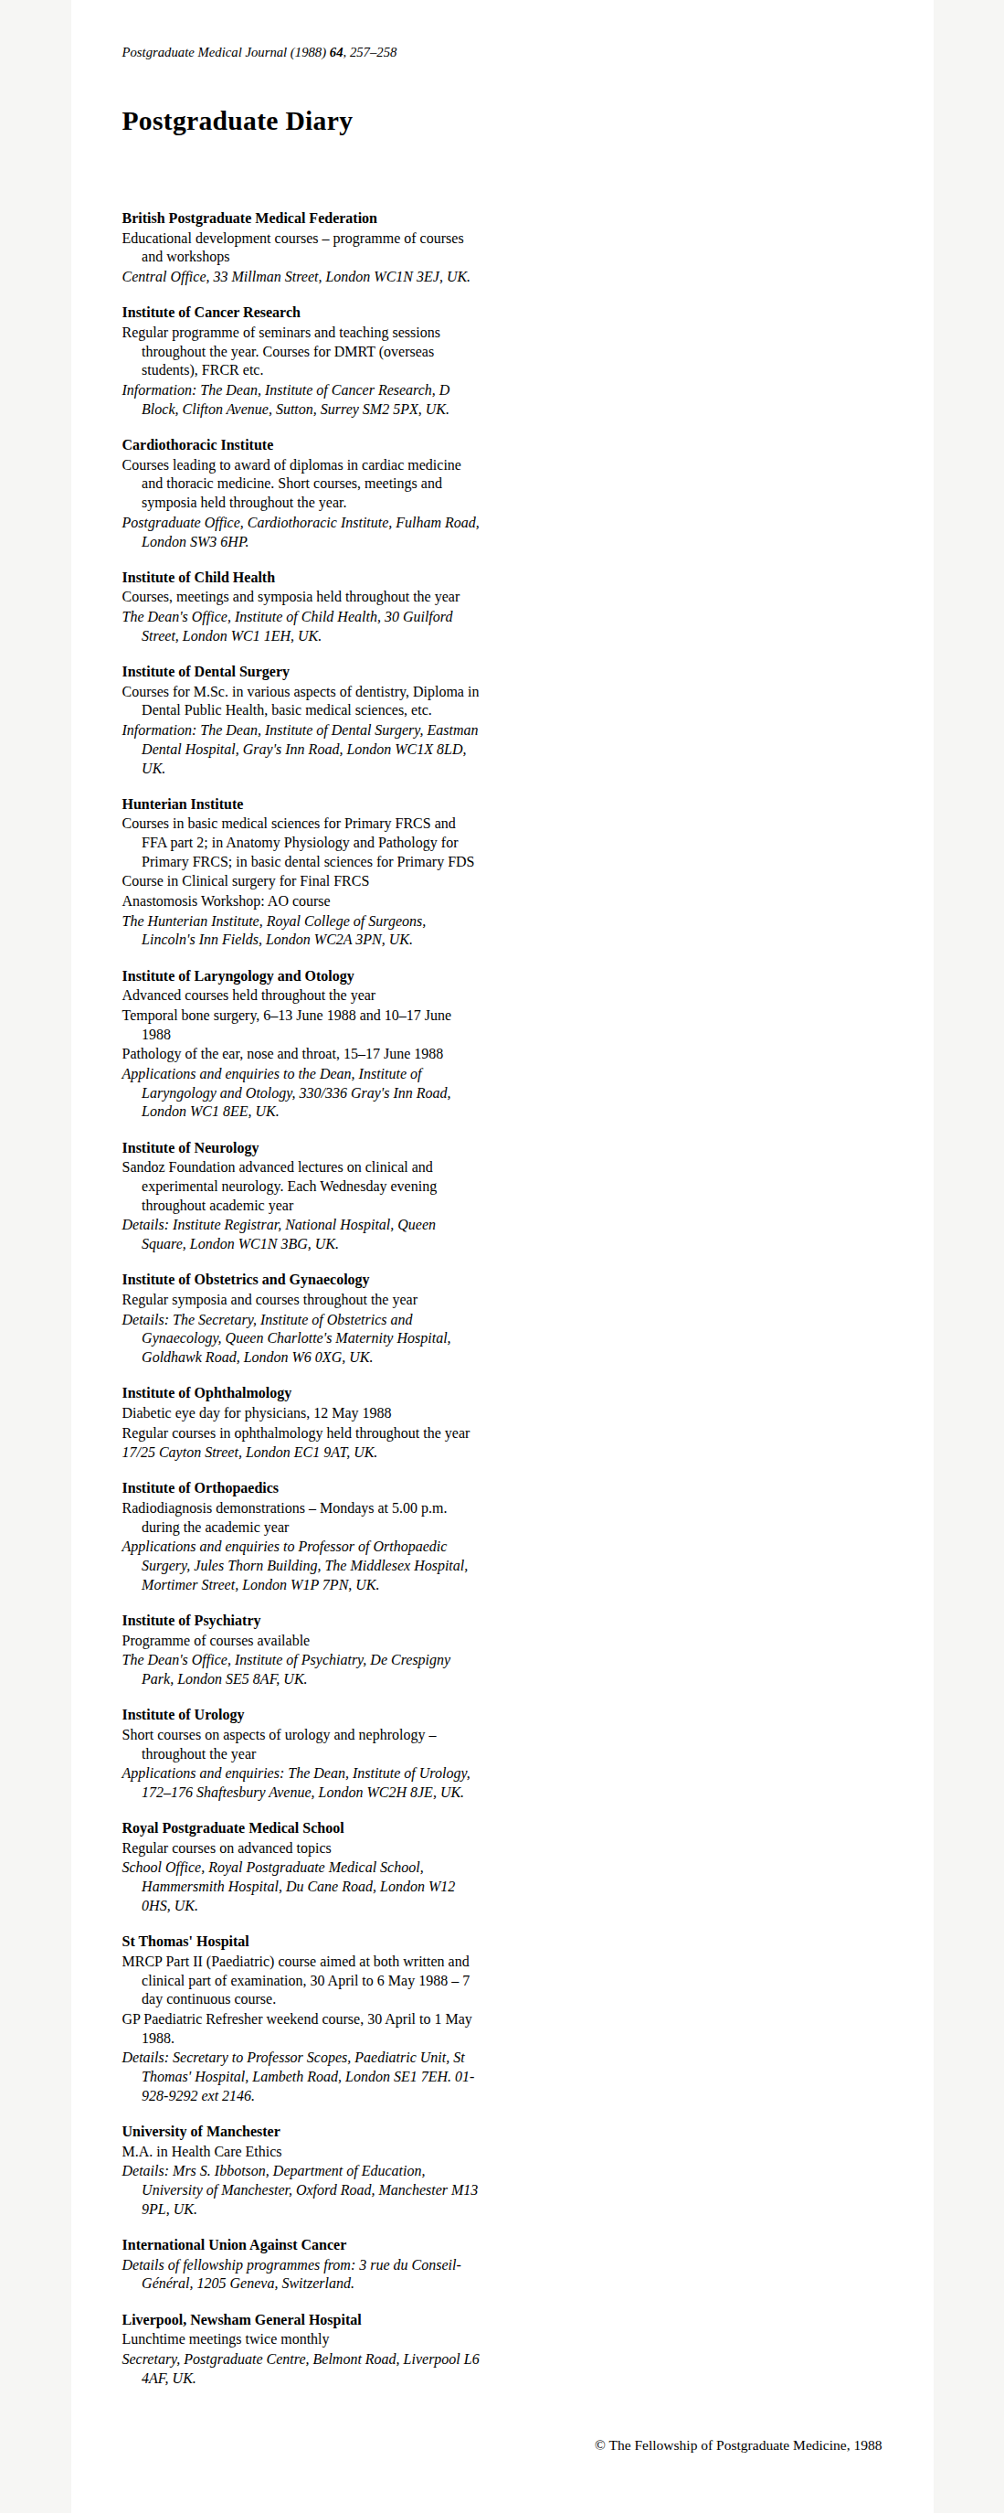Postgraduate Medical Journal (1988) 64, 257–258
Postgraduate Diary
British Postgraduate Medical Federation
Educational development courses – programme of courses and workshops
Central Office, 33 Millman Street, London WC1N 3EJ, UK.
Institute of Cancer Research
Regular programme of seminars and teaching sessions throughout the year. Courses for DMRT (overseas students), FRCR etc.
Information: The Dean, Institute of Cancer Research, D Block, Clifton Avenue, Sutton, Surrey SM2 5PX, UK.
Cardiothoracic Institute
Courses leading to award of diplomas in cardiac medicine and thoracic medicine. Short courses, meetings and symposia held throughout the year.
Postgraduate Office, Cardiothoracic Institute, Fulham Road, London SW3 6HP.
Institute of Child Health
Courses, meetings and symposia held throughout the year
The Dean's Office, Institute of Child Health, 30 Guilford Street, London WC1 1EH, UK.
Institute of Dental Surgery
Courses for M.Sc. in various aspects of dentistry, Diploma in Dental Public Health, basic medical sciences, etc.
Information: The Dean, Institute of Dental Surgery, Eastman Dental Hospital, Gray's Inn Road, London WC1X 8LD, UK.
Hunterian Institute
Courses in basic medical sciences for Primary FRCS and FFA part 2; in Anatomy Physiology and Pathology for Primary FRCS; in basic dental sciences for Primary FDS
Course in Clinical surgery for Final FRCS
Anastomosis Workshop: AO course
The Hunterian Institute, Royal College of Surgeons, Lincoln's Inn Fields, London WC2A 3PN, UK.
Institute of Laryngology and Otology
Advanced courses held throughout the year
Temporal bone surgery, 6–13 June 1988 and 10–17 June 1988
Pathology of the ear, nose and throat, 15–17 June 1988
Applications and enquiries to the Dean, Institute of Laryngology and Otology, 330/336 Gray's Inn Road, London WC1 8EE, UK.
Institute of Neurology
Sandoz Foundation advanced lectures on clinical and experimental neurology. Each Wednesday evening throughout academic year
Details: Institute Registrar, National Hospital, Queen Square, London WC1N 3BG, UK.
Institute of Obstetrics and Gynaecology
Regular symposia and courses throughout the year
Details: The Secretary, Institute of Obstetrics and Gynaecology, Queen Charlotte's Maternity Hospital, Goldhawk Road, London W6 0XG, UK.
Institute of Ophthalmology
Diabetic eye day for physicians, 12 May 1988
Regular courses in ophthalmology held throughout the year
17/25 Cayton Street, London EC1 9AT, UK.
Institute of Orthopaedics
Radiodiagnosis demonstrations – Mondays at 5.00 p.m. during the academic year
Applications and enquiries to Professor of Orthopaedic Surgery, Jules Thorn Building, The Middlesex Hospital, Mortimer Street, London W1P 7PN, UK.
Institute of Psychiatry
Programme of courses available
The Dean's Office, Institute of Psychiatry, De Crespigny Park, London SE5 8AF, UK.
Institute of Urology
Short courses on aspects of urology and nephrology – throughout the year
Applications and enquiries: The Dean, Institute of Urology, 172–176 Shaftesbury Avenue, London WC2H 8JE, UK.
Royal Postgraduate Medical School
Regular courses on advanced topics
School Office, Royal Postgraduate Medical School, Hammersmith Hospital, Du Cane Road, London W12 0HS, UK.
St Thomas' Hospital
MRCP Part II (Paediatric) course aimed at both written and clinical part of examination, 30 April to 6 May 1988 – 7 day continuous course.
GP Paediatric Refresher weekend course, 30 April to 1 May 1988.
Details: Secretary to Professor Scopes, Paediatric Unit, St Thomas' Hospital, Lambeth Road, London SE1 7EH. 01-928-9292 ext 2146.
University of Manchester
M.A. in Health Care Ethics
Details: Mrs S. Ibbotson, Department of Education, University of Manchester, Oxford Road, Manchester M13 9PL, UK.
International Union Against Cancer
Details of fellowship programmes from: 3 rue du Conseil-Général, 1205 Geneva, Switzerland.
Liverpool, Newsham General Hospital
Lunchtime meetings twice monthly
Secretary, Postgraduate Centre, Belmont Road, Liverpool L6 4AF, UK.
© The Fellowship of Postgraduate Medicine, 1988